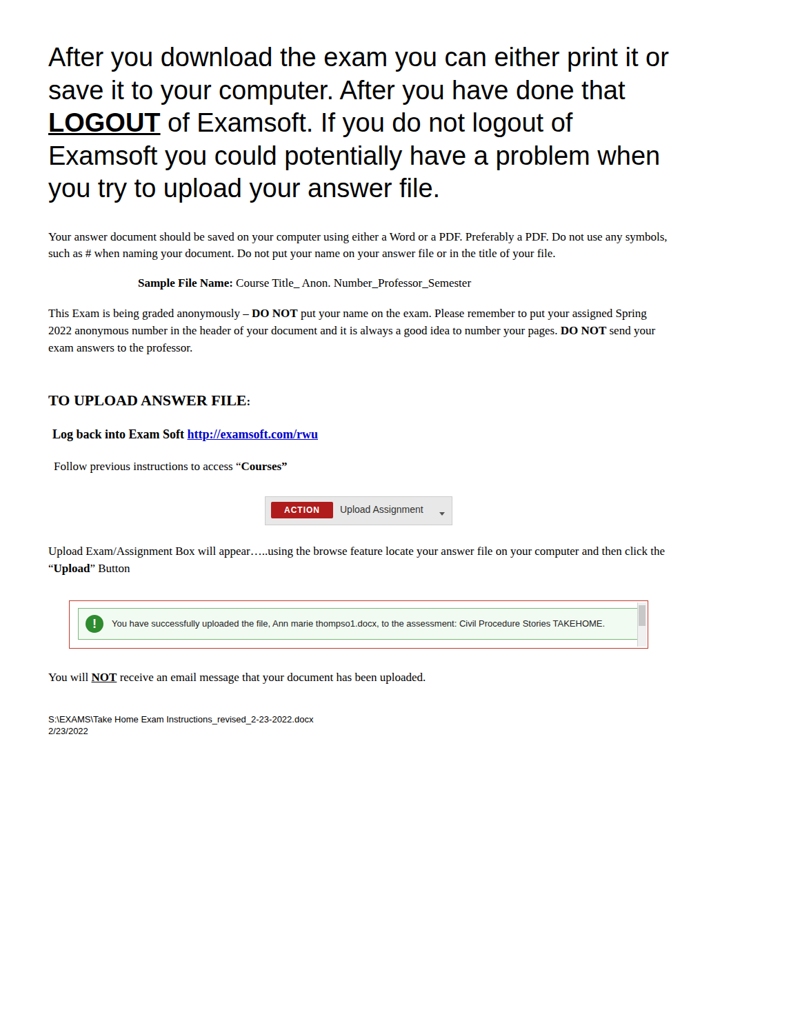After you download the exam you can either print it or save it to your computer. After you have done that LOGOUT of Examsoft. If you do not logout of Examsoft you could potentially have a problem when you try to upload your answer file.
Your answer document should be saved on your computer using either a Word or a PDF. Preferably a PDF. Do not use any symbols, such as # when naming your document. Do not put your name on your answer file or in the title of your file.
Sample File Name: Course Title_ Anon. Number_Professor_Semester
This Exam is being graded anonymously – DO NOT put your name on the exam. Please remember to put your assigned Spring 2022 anonymous number in the header of your document and it is always a good idea to number your pages. DO NOT send your exam answers to the professor.
TO UPLOAD ANSWER FILE:
Log back into Exam Soft http://examsoft.com/rwu
Follow previous instructions to access “Courses”
ACTION Upload Assignment
Upload Exam/Assignment Box will appear…..using the browse feature locate your answer file on your computer and then click the “Upload” Button
! You have successfully uploaded the file, Ann marie thompso1.docx, to the assessment: Civil Procedure Stories TAKEHOME.
You will NOT receive an email message that your document has been uploaded.
S:\EXAMS\Take Home Exam Instructions_revised_2-23-2022.docx
2/23/2022